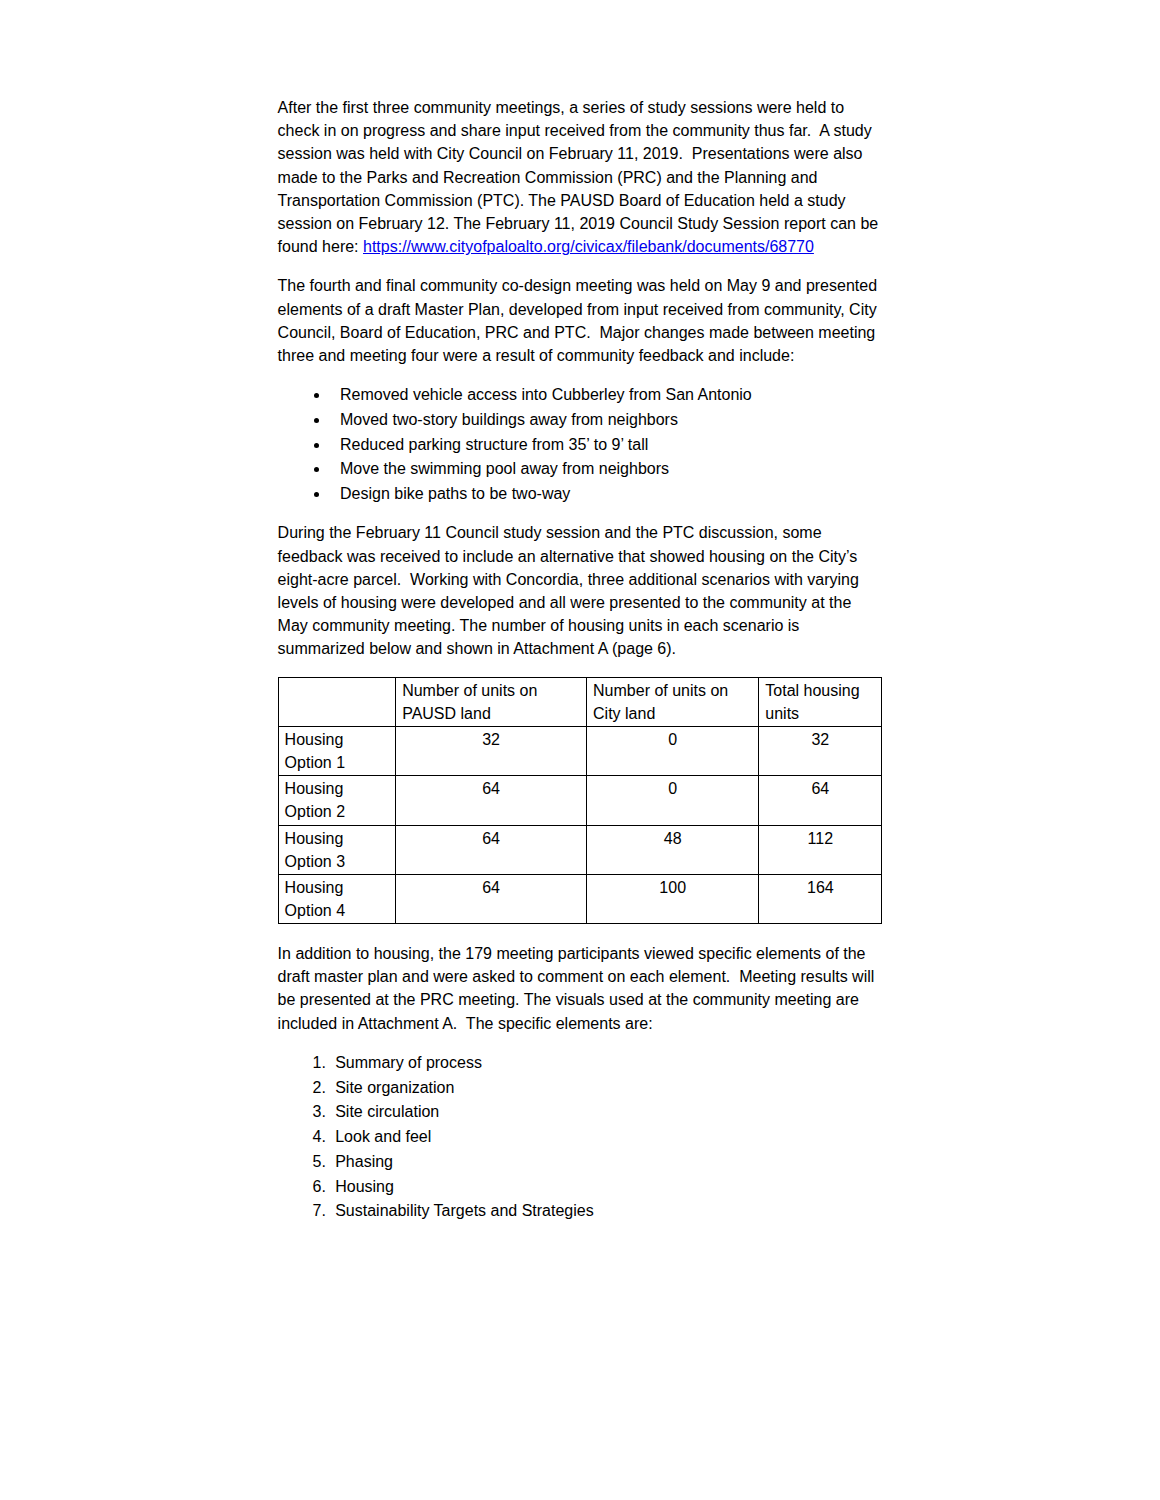After the first three community meetings, a series of study sessions were held to check in on progress and share input received from the community thus far. A study session was held with City Council on February 11, 2019. Presentations were also made to the Parks and Recreation Commission (PRC) and the Planning and Transportation Commission (PTC). The PAUSD Board of Education held a study session on February 12. The February 11, 2019 Council Study Session report can be found here: https://www.cityofpaloalto.org/civicax/filebank/documents/68770
The fourth and final community co-design meeting was held on May 9 and presented elements of a draft Master Plan, developed from input received from community, City Council, Board of Education, PRC and PTC. Major changes made between meeting three and meeting four were a result of community feedback and include:
Removed vehicle access into Cubberley from San Antonio
Moved two-story buildings away from neighbors
Reduced parking structure from 35’ to 9’ tall
Move the swimming pool away from neighbors
Design bike paths to be two-way
During the February 11 Council study session and the PTC discussion, some feedback was received to include an alternative that showed housing on the City’s eight-acre parcel. Working with Concordia, three additional scenarios with varying levels of housing were developed and all were presented to the community at the May community meeting. The number of housing units in each scenario is summarized below and shown in Attachment A (page 6).
| | Number of units on PAUSD land | Number of units on City land | Total housing units |
| --- | --- | --- | --- |
| Housing Option 1 | 32 | 0 | 32 |
| Housing Option 2 | 64 | 0 | 64 |
| Housing Option 3 | 64 | 48 | 112 |
| Housing Option 4 | 64 | 100 | 164 |
In addition to housing, the 179 meeting participants viewed specific elements of the draft master plan and were asked to comment on each element. Meeting results will be presented at the PRC meeting. The visuals used at the community meeting are included in Attachment A. The specific elements are:
Summary of process
Site organization
Site circulation
Look and feel
Phasing
Housing
Sustainability Targets and Strategies